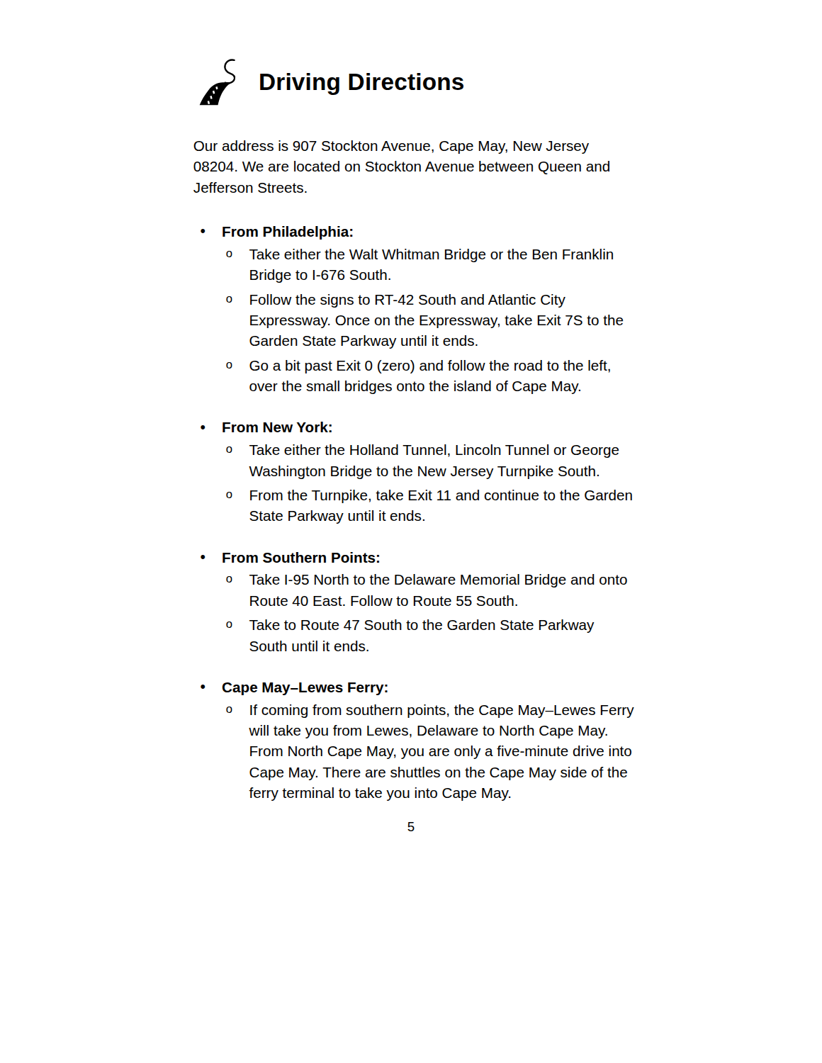Driving Directions
Our address is 907 Stockton Avenue, Cape May, New Jersey 08204. We are located on Stockton Avenue between Queen and Jefferson Streets.
From Philadelphia:
Take either the Walt Whitman Bridge or the Ben Franklin Bridge to I-676 South.
Follow the signs to RT-42 South and Atlantic City Expressway. Once on the Expressway, take Exit 7S to the Garden State Parkway until it ends.
Go a bit past Exit 0 (zero) and follow the road to the left, over the small bridges onto the island of Cape May.
From New York:
Take either the Holland Tunnel, Lincoln Tunnel or George Washington Bridge to the New Jersey Turnpike South.
From the Turnpike, take Exit 11 and continue to the Garden State Parkway until it ends.
From Southern Points:
Take I-95 North to the Delaware Memorial Bridge and onto Route 40 East. Follow to Route 55 South.
Take to Route 47 South to the Garden State Parkway South until it ends.
Cape May–Lewes Ferry:
If coming from southern points, the Cape May–Lewes Ferry will take you from Lewes, Delaware to North Cape May. From North Cape May, you are only a five-minute drive into Cape May. There are shuttles on the Cape May side of the ferry terminal to take you into Cape May.
5